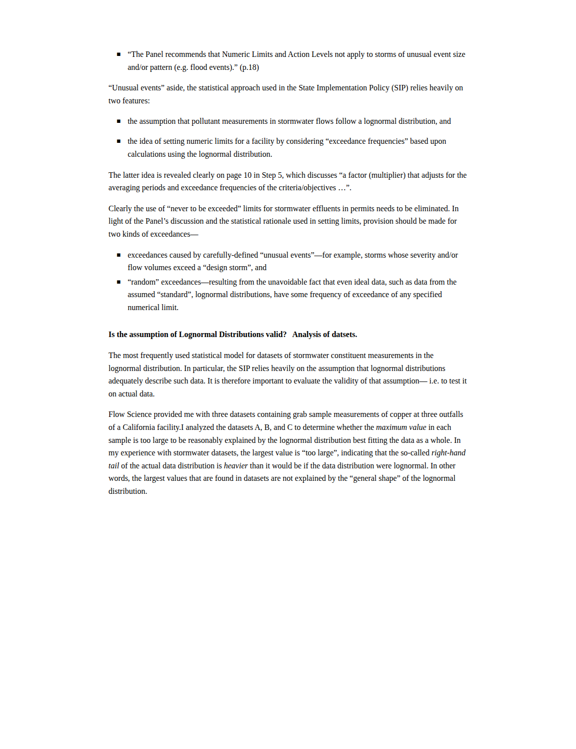“The Panel recommends that Numeric Limits and Action Levels not apply to storms of unusual event size and/or pattern (e.g. flood events).” (p.18)
“Unusual events” aside, the statistical approach used in the State Implementation Policy (SIP) relies heavily on two features:
the assumption that pollutant measurements in stormwater flows follow a lognormal distribution, and
the idea of setting numeric limits for a facility by considering “exceedance frequencies” based upon calculations using the lognormal distribution.
The latter idea is revealed clearly on page 10 in Step 5, which discusses “a factor (multiplier) that adjusts for the averaging periods and exceedance frequencies of the criteria/objectives …”.
Clearly the use of “never to be exceeded” limits for stormwater effluents in permits needs to be eliminated. In light of the Panel’s discussion and the statistical rationale used in setting limits, provision should be made for two kinds of exceedances—
exceedances caused by carefully-defined “unusual events”—for example, storms whose severity and/or flow volumes exceed a “design storm”, and
“random” exceedances—resulting from the unavoidable fact that even ideal data, such as data from the assumed “standard”, lognormal distributions, have some frequency of exceedance of any specified numerical limit.
Is the assumption of Lognormal Distributions valid? Analysis of datsets.
The most frequently used statistical model for datasets of stormwater constituent measurements in the lognormal distribution. In particular, the SIP relies heavily on the assumption that lognormal distributions adequately describe such data. It is therefore important to evaluate the validity of that assumption— i.e. to test it on actual data.
Flow Science provided me with three datasets containing grab sample measurements of copper at three outfalls of a California facility.I analyzed the datasets A, B, and C to determine whether the maximum value in each sample is too large to be reasonably explained by the lognormal distribution best fitting the data as a whole. In my experience with stormwater datasets, the largest value is “too large”, indicating that the so-called right-hand tail of the actual data distribution is heavier than it would be if the data distribution were lognormal. In other words, the largest values that are found in datasets are not explained by the “general shape” of the lognormal distribution.